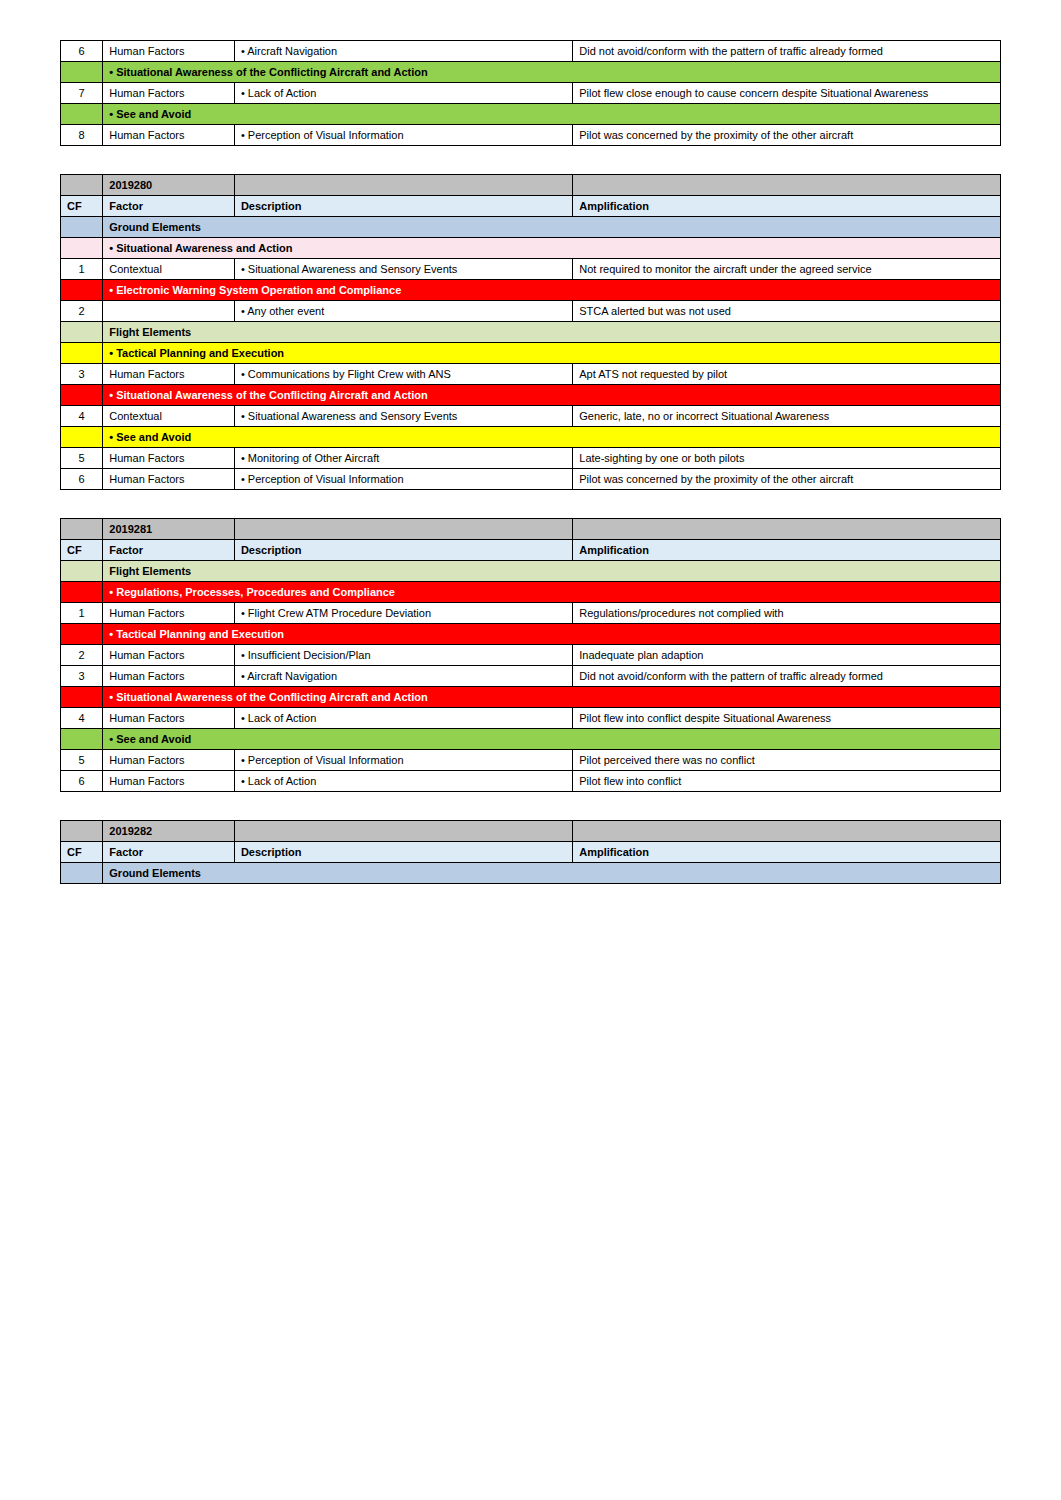| 6 | Human Factors | • Aircraft Navigation | Did not avoid/conform with the pattern of traffic already formed |
| | • Situational Awareness of the Conflicting Aircraft and Action |
| 7 | Human Factors | • Lack of Action | Pilot flew close enough to cause concern despite Situational Awareness |
| | • See and Avoid |
| 8 | Human Factors | • Perception of Visual Information | Pilot was concerned by the proximity of the other aircraft |
| | 2019280 | | |
| CF | Factor | Description | Amplification |
| | Ground Elements |
| | • Situational Awareness and Action |
| 1 | Contextual | • Situational Awareness and Sensory Events | Not required to monitor the aircraft under the agreed service |
| | • Electronic Warning System Operation and Compliance |
| 2 | | • Any other event | STCA alerted but was not used |
| | Flight Elements |
| | • Tactical Planning and Execution |
| 3 | Human Factors | • Communications by Flight Crew with ANS | Apt ATS not requested by pilot |
| | • Situational Awareness of the Conflicting Aircraft and Action |
| 4 | Contextual | • Situational Awareness and Sensory Events | Generic, late, no or incorrect Situational Awareness |
| | • See and Avoid |
| 5 | Human Factors | • Monitoring of Other Aircraft | Late-sighting by one or both pilots |
| 6 | Human Factors | • Perception of Visual Information | Pilot was concerned by the proximity of the other aircraft |
| | 2019281 | | |
| CF | Factor | Description | Amplification |
| | Flight Elements |
| | • Regulations, Processes, Procedures and Compliance |
| 1 | Human Factors | • Flight Crew ATM Procedure Deviation | Regulations/procedures not complied with |
| | • Tactical Planning and Execution |
| 2 | Human Factors | • Insufficient Decision/Plan | Inadequate plan adaption |
| 3 | Human Factors | • Aircraft Navigation | Did not avoid/conform with the pattern of traffic already formed |
| | • Situational Awareness of the Conflicting Aircraft and Action |
| 4 | Human Factors | • Lack of Action | Pilot flew into conflict despite Situational Awareness |
| | • See and Avoid |
| 5 | Human Factors | • Perception of Visual Information | Pilot perceived there was no conflict |
| 6 | Human Factors | • Lack of Action | Pilot flew into conflict |
| | 2019282 | | |
| CF | Factor | Description | Amplification |
| | Ground Elements |